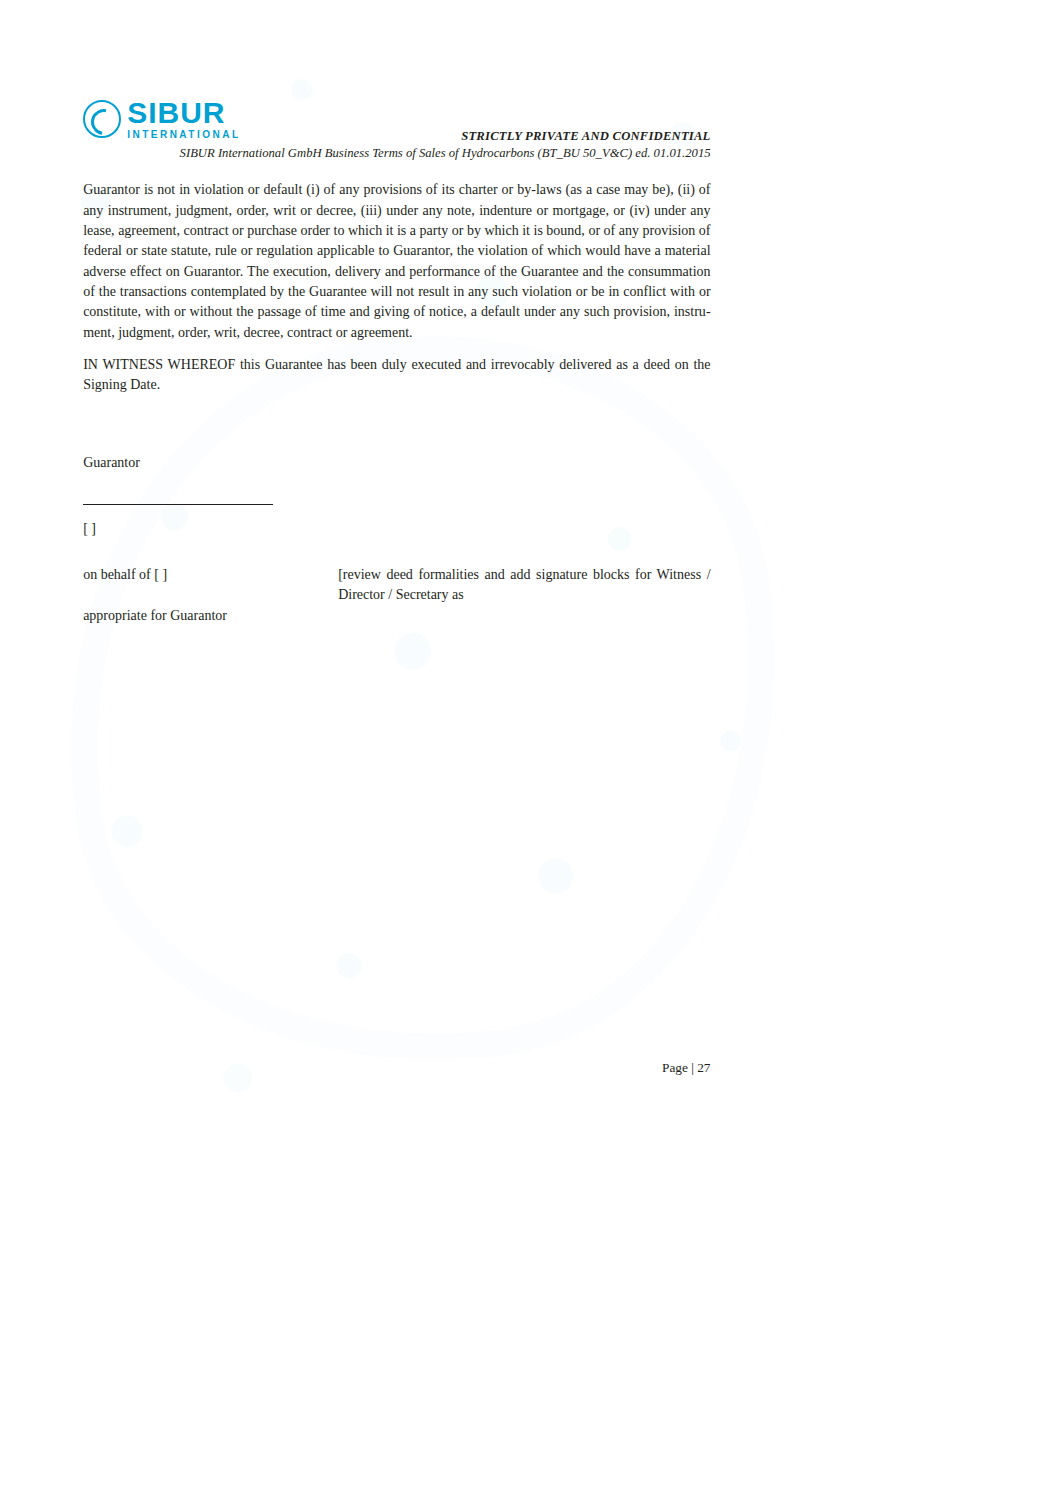SIBUR INTERNATIONAL
STRICTLY PRIVATE AND CONFIDENTIAL
SIBUR International GmbH Business Terms of Sales of Hydrocarbons (BT_BU 50_V&C) ed. 01.01.2015
Guarantor is not in violation or default (i) of any provisions of its charter or by-laws (as a case may be), (ii) of any instrument, judgment, order, writ or decree, (iii) under any note, indenture or mortgage, or (iv) under any lease, agreement, contract or purchase order to which it is a party or by which it is bound, or of any provision of federal or state statute, rule or regulation applicable to Guarantor, the violation of which would have a material adverse effect on Guarantor. The execution, delivery and performance of the Guarantee and the consummation of the transactions contemplated by the Guarantee will not result in any such violation or be in conflict with or constitute, with or without the passage of time and giving of notice, a default under any such provision, instrument, judgment, order, writ, decree, contract or agreement.
IN WITNESS WHEREOF this Guarantee has been duly executed and irrevocably delivered as a deed on the Signing Date.
Guarantor
[ ]
on behalf of [ ]
[review deed formalities and add signature blocks for Witness / Director / Secretary as
appropriate for Guarantor
Page | 27